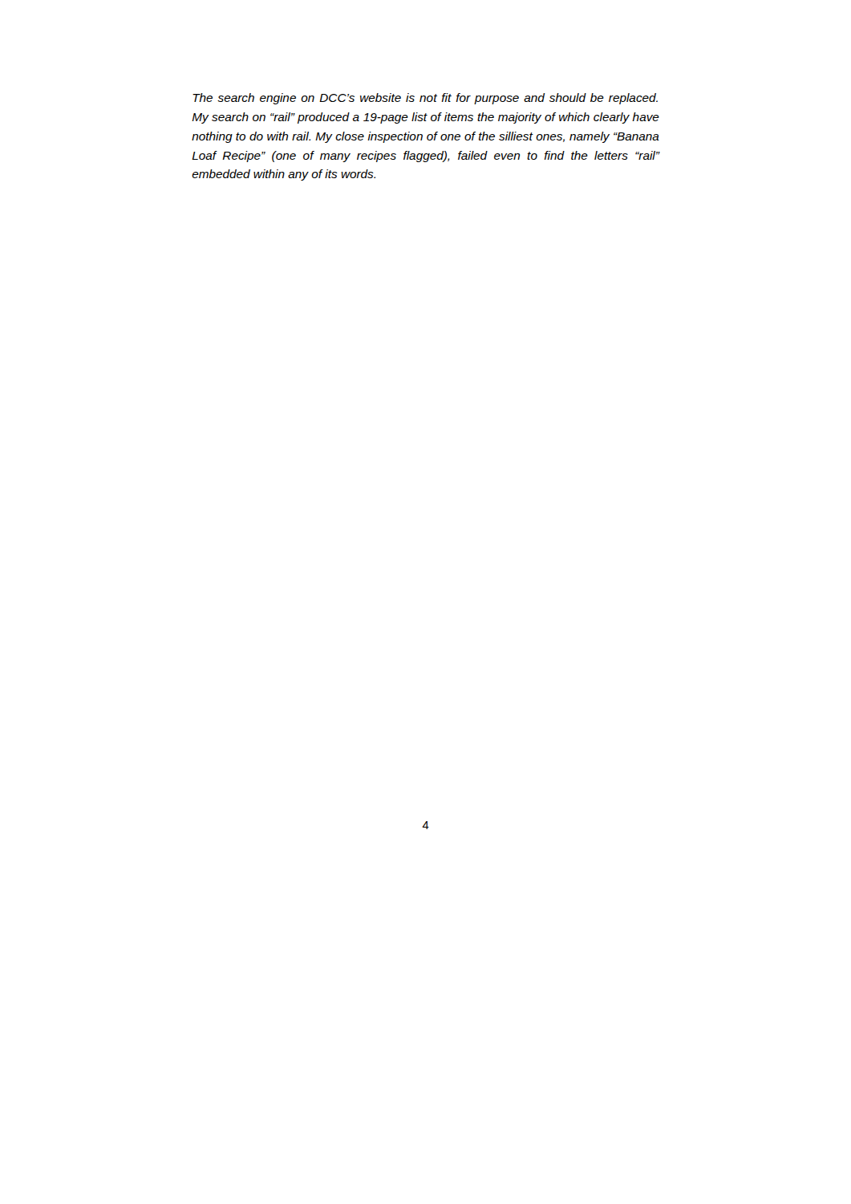The search engine on DCC’s website is not fit for purpose and should be replaced. My search on “rail” produced a 19-page list of items the majority of which clearly have nothing to do with rail. My close inspection of one of the silliest ones, namely “Banana Loaf Recipe” (one of many recipes flagged), failed even to find the letters “rail” embedded within any of its words.
4